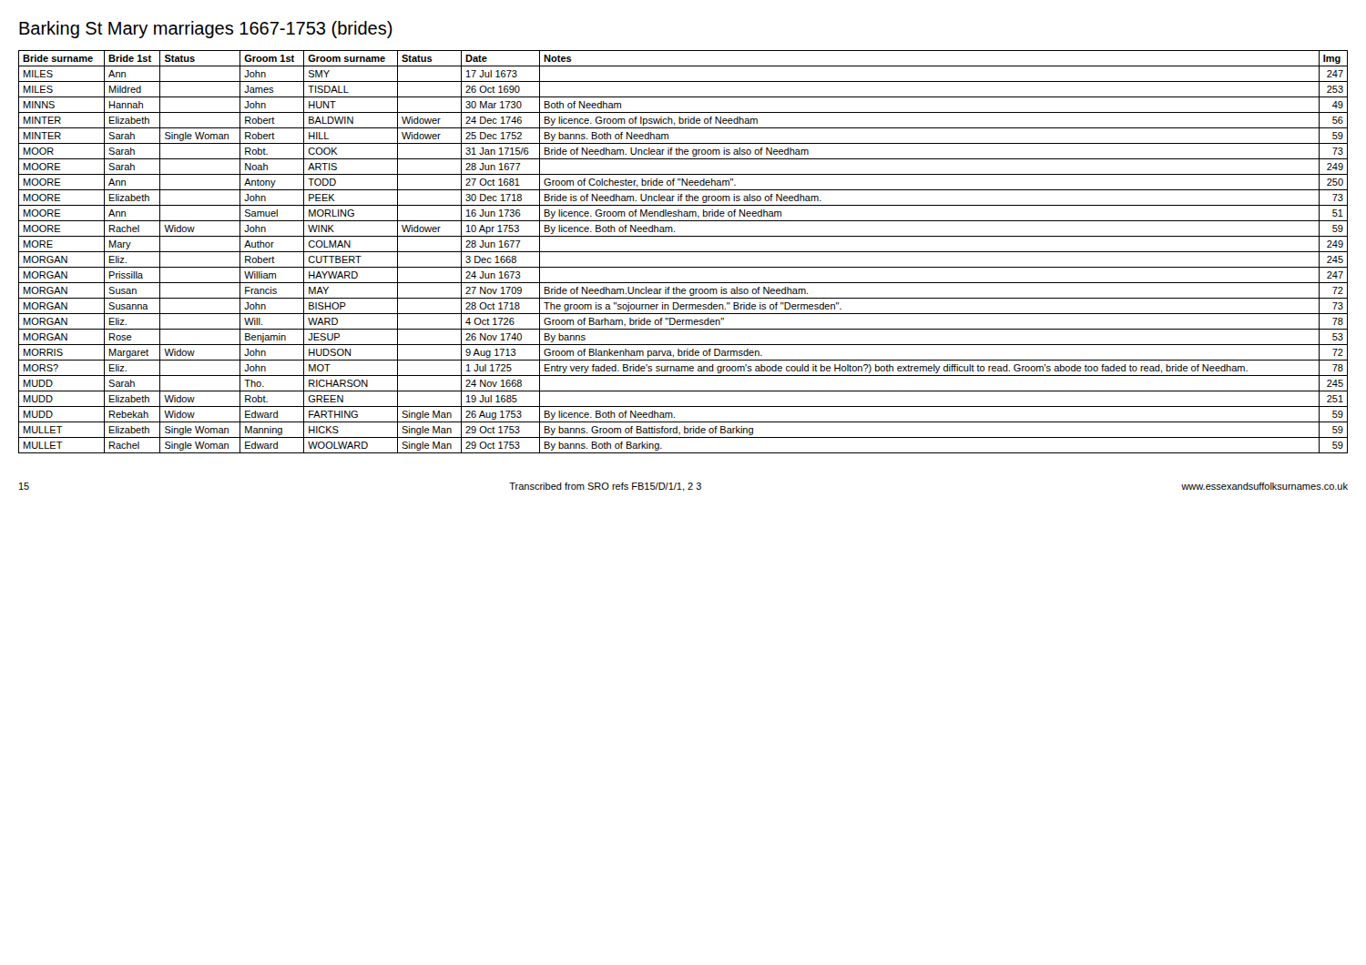Barking St Mary marriages 1667-1753 (brides)
| Bride surname | Bride 1st | Status | Groom 1st | Groom surname | Status | Date | Notes | Img |
| --- | --- | --- | --- | --- | --- | --- | --- | --- |
| MILES | Ann | | John | SMY | | 17 Jul 1673 | | 247 |
| MILES | Mildred | | James | TISDALL | | 26 Oct 1690 | | 253 |
| MINNS | Hannah | | John | HUNT | | 30 Mar 1730 | Both of Needham | 49 |
| MINTER | Elizabeth | | Robert | BALDWIN | Widower | 24 Dec 1746 | By licence. Groom of Ipswich, bride of Needham | 56 |
| MINTER | Sarah | Single Woman | Robert | HILL | Widower | 25 Dec 1752 | By banns. Both of Needham | 59 |
| MOOR | Sarah | | Robt. | COOK | | 31 Jan 1715/6 | Bride of Needham. Unclear if the groom is also of Needham | 73 |
| MOORE | Sarah | | Noah | ARTIS | | 28 Jun 1677 | | 249 |
| MOORE | Ann | | Antony | TODD | | 27 Oct 1681 | Groom of Colchester, bride of "Needeham". | 250 |
| MOORE | Elizabeth | | John | PEEK | | 30 Dec 1718 | Bride is of Needham. Unclear if the groom is also of Needham. | 73 |
| MOORE | Ann | | Samuel | MORLING | | 16 Jun 1736 | By licence. Groom of Mendlesham, bride of Needham | 51 |
| MOORE | Rachel | Widow | John | WINK | Widower | 10 Apr 1753 | By licence. Both of Needham. | 59 |
| MORE | Mary | | Author | COLMAN | | 28 Jun 1677 | | 249 |
| MORGAN | Eliz. | | Robert | CUTTBERT | | 3 Dec 1668 | | 245 |
| MORGAN | Prissilla | | William | HAYWARD | | 24 Jun 1673 | | 247 |
| MORGAN | Susan | | Francis | MAY | | 27 Nov 1709 | Bride of Needham.Unclear if the groom is also of Needham. | 72 |
| MORGAN | Susanna | | John | BISHOP | | 28 Oct 1718 | The groom is a "sojourner in Dermesden." Bride is of "Dermesden". | 73 |
| MORGAN | Eliz. | | Will. | WARD | | 4 Oct 1726 | Groom of Barham, bride of "Dermesden" | 78 |
| MORGAN | Rose | | Benjamin | JESUP | | 26 Nov 1740 | By banns | 53 |
| MORRIS | Margaret | Widow | John | HUDSON | | 9 Aug 1713 | Groom of Blankenham parva, bride of Darmsden. | 72 |
| MORS? | Eliz. | | John | MOT | | 1 Jul 1725 | Entry very faded. Bride's surname and groom's abode could it be Holton?) both extremely difficult to read. Groom's abode too faded to read, bride of Needham. | 78 |
| MUDD | Sarah | | Tho. | RICHARSON | | 24 Nov 1668 | | 245 |
| MUDD | Elizabeth | Widow | Robt. | GREEN | | 19 Jul 1685 | | 251 |
| MUDD | Rebekah | Widow | Edward | FARTHING | Single Man | 26 Aug 1753 | By licence. Both of Needham. | 59 |
| MULLET | Elizabeth | Single Woman | Manning | HICKS | Single Man | 29 Oct 1753 | By banns. Groom of Battisford, bride of Barking | 59 |
| MULLET | Rachel | Single Woman | Edward | WOOLWARD | Single Man | 29 Oct 1753 | By banns. Both of Barking. | 59 |
15 Transcribed from SRO refs FB15/D/1/1, 2 3 www.essexandsuffolksurnames.co.uk